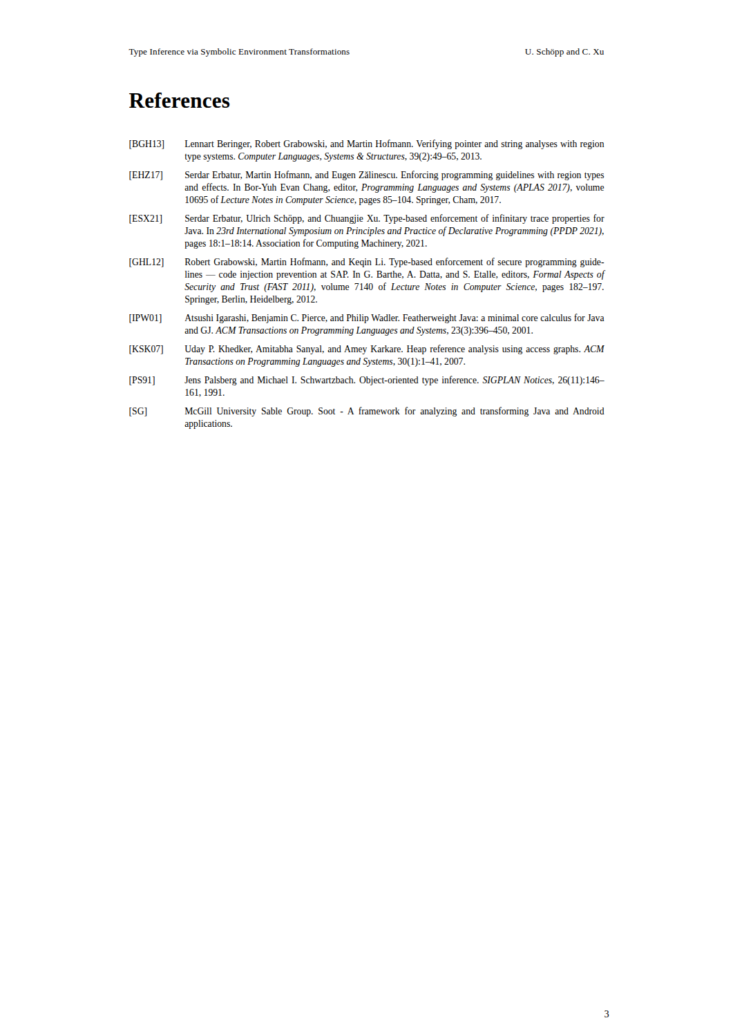Type Inference via Symbolic Environment Transformations U. Schöpp and C. Xu
References
[BGH13]
Lennart Beringer, Robert Grabowski, and Martin Hofmann. Verifying pointer and string analyses with region type systems. Computer Languages, Systems & Structures, 39(2):49–65, 2013.
[EHZ17]
Serdar Erbatur, Martin Hofmann, and Eugen Zălinescu. Enforcing programming guidelines with region types and effects. In Bor-Yuh Evan Chang, editor, Programming Languages and Systems (APLAS 2017), volume 10695 of Lecture Notes in Computer Science, pages 85–104. Springer, Cham, 2017.
[ESX21]
Serdar Erbatur, Ulrich Schöpp, and Chuangjie Xu. Type-based enforcement of infinitary trace properties for Java. In 23rd International Symposium on Principles and Practice of Declarative Programming (PPDP 2021), pages 18:1–18:14. Association for Computing Machinery, 2021.
[GHL12]
Robert Grabowski, Martin Hofmann, and Keqin Li. Type-based enforcement of secure programming guidelines — code injection prevention at SAP. In G. Barthe, A. Datta, and S. Etalle, editors, Formal Aspects of Security and Trust (FAST 2011), volume 7140 of Lecture Notes in Computer Science, pages 182–197. Springer, Berlin, Heidelberg, 2012.
[IPW01]
Atsushi Igarashi, Benjamin C. Pierce, and Philip Wadler. Featherweight Java: a minimal core calculus for Java and GJ. ACM Transactions on Programming Languages and Systems, 23(3):396–450, 2001.
[KSK07]
Uday P. Khedker, Amitabha Sanyal, and Amey Karkare. Heap reference analysis using access graphs. ACM Transactions on Programming Languages and Systems, 30(1):1–41, 2007.
[PS91]
Jens Palsberg and Michael I. Schwartzbach. Object-oriented type inference. SIGPLAN Notices, 26(11):146–161, 1991.
[SG]
McGill University Sable Group. Soot - A framework for analyzing and transforming Java and Android applications.
3